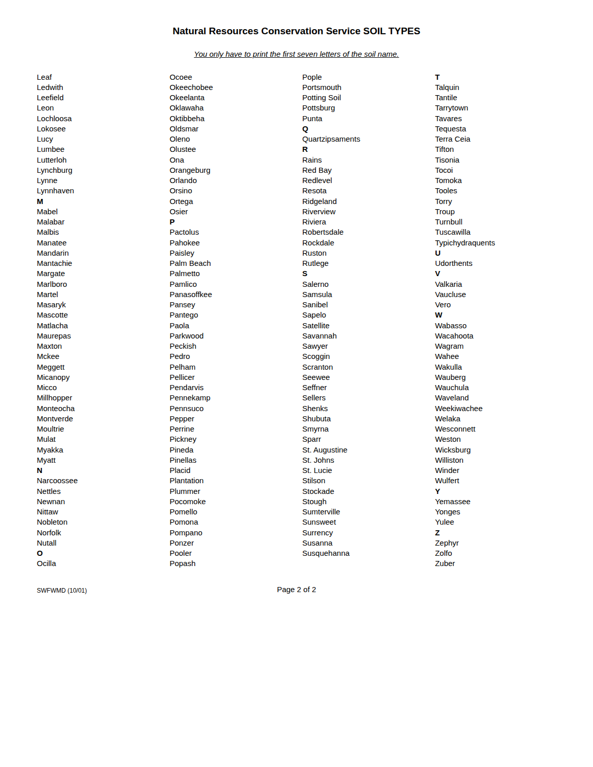Natural Resources Conservation Service SOIL TYPES
You only have to print the first seven letters of the soil name.
Leaf
Ledwith
Leefield
Leon
Lochloosa
Lokosee
Lucy
Lumbee
Lutterloh
Lynchburg
Lynne
Lynnhaven
M
Mabel
Malabar
Malbis
Manatee
Mandarin
Mantachie
Margate
Marlboro
Martel
Masaryk
Mascotte
Matlacha
Maurepas
Maxton
Mckee
Meggett
Micanopy
Micco
Millhopper
Monteocha
Montverde
Moultrie
Mulat
Myakka
Myatt
N
Narcoossee
Nettles
Newnan
Nittaw
Nobleton
Norfolk
Nutall
O
Ocilla
Ocoee
Okeechobee
Okeelanta
Oklawaha
Oktibbeha
Oldsmar
Oleno
Olustee
Ona
Orangeburg
Orlando
Orsino
Ortega
Osier
P
Pactolus
Pahokee
Paisley
Palm Beach
Palmetto
Pamlico
Panasoffkee
Pansey
Pantego
Paola
Parkwood
Peckish
Pedro
Pelham
Pellicer
Pendarvis
Pennekamp
Pennsuco
Pepper
Perrine
Pickney
Pineda
Pinellas
Placid
Plantation
Plummer
Pocomoke
Pomello
Pomona
Pompano
Ponzer
Pooler
Popash
Pople
Portsmouth
Potting Soil
Pottsburg
Punta
Q
Quartzipsaments
R
Rains
Red Bay
Redlevel
Resota
Ridgeland
Riverview
Riviera
Robertsdale
Rockdale
Ruston
Rutlege
S
Salerno
Samsula
Sanibel
Sapelo
Satellite
Savannah
Sawyer
Scoggin
Scranton
Seewee
Seffner
Sellers
Shenks
Shubuta
Smyrna
Sparr
St. Augustine
St. Johns
St. Lucie
Stilson
Stockade
Stough
Sumterville
Sunsweet
Surrency
Susanna
Susquehanna
T
Talquin
Tantile
Tarrytown
Tavares
Tequesta
Terra Ceia
Tifton
Tisonia
Tocoi
Tomoka
Tooles
Torry
Troup
Turnbull
Tuscawilla
Typichydraquents
U
Udorthents
V
Valkaria
Vaucluse
Vero
W
Wabasso
Wacahoota
Wagram
Wahee
Wakulla
Wauberg
Wauchula
Waveland
Weekiwachee
Welaka
Wesconnett
Weston
Wicksburg
Williston
Winder
Wulfert
Y
Yemassee
Yonges
Yulee
Z
Zephyr
Zolfo
Zuber
SWFWMD (10/01)
Page 2 of 2